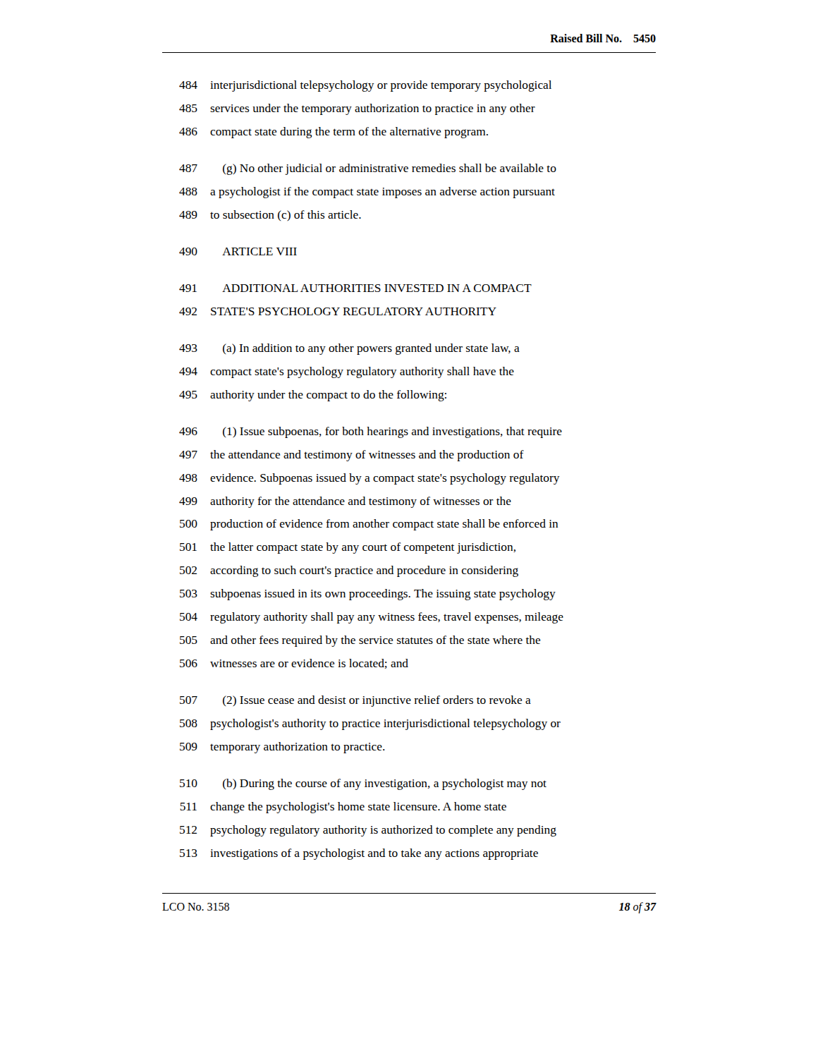Raised Bill No. 5450
484
interjurisdictional telepsychology or provide temporary psychological
485
services under the temporary authorization to practice in any other
486
compact state during the term of the alternative program.
487
(g) No other judicial or administrative remedies shall be available to
488
a psychologist if the compact state imposes an adverse action pursuant
489
to subsection (c) of this article.
490
ARTICLE VIII
491
ADDITIONAL AUTHORITIES INVESTED IN A COMPACT
492
STATE'S PSYCHOLOGY REGULATORY AUTHORITY
493
(a) In addition to any other powers granted under state law, a
494
compact state's psychology regulatory authority shall have the
495
authority under the compact to do the following:
496
(1) Issue subpoenas, for both hearings and investigations, that require
497
the attendance and testimony of witnesses and the production of
498
evidence. Subpoenas issued by a compact state's psychology regulatory
499
authority for the attendance and testimony of witnesses or the
500
production of evidence from another compact state shall be enforced in
501
the latter compact state by any court of competent jurisdiction,
502
according to such court's practice and procedure in considering
503
subpoenas issued in its own proceedings. The issuing state psychology
504
regulatory authority shall pay any witness fees, travel expenses, mileage
505
and other fees required by the service statutes of the state where the
506
witnesses are or evidence is located; and
507
(2) Issue cease and desist or injunctive relief orders to revoke a
508
psychologist's authority to practice interjurisdictional telepsychology or
509
temporary authorization to practice.
510
(b) During the course of any investigation, a psychologist may not
511
change the psychologist's home state licensure. A home state
512
psychology regulatory authority is authorized to complete any pending
513
investigations of a psychologist and to take any actions appropriate
LCO No. 3158 18 of 37